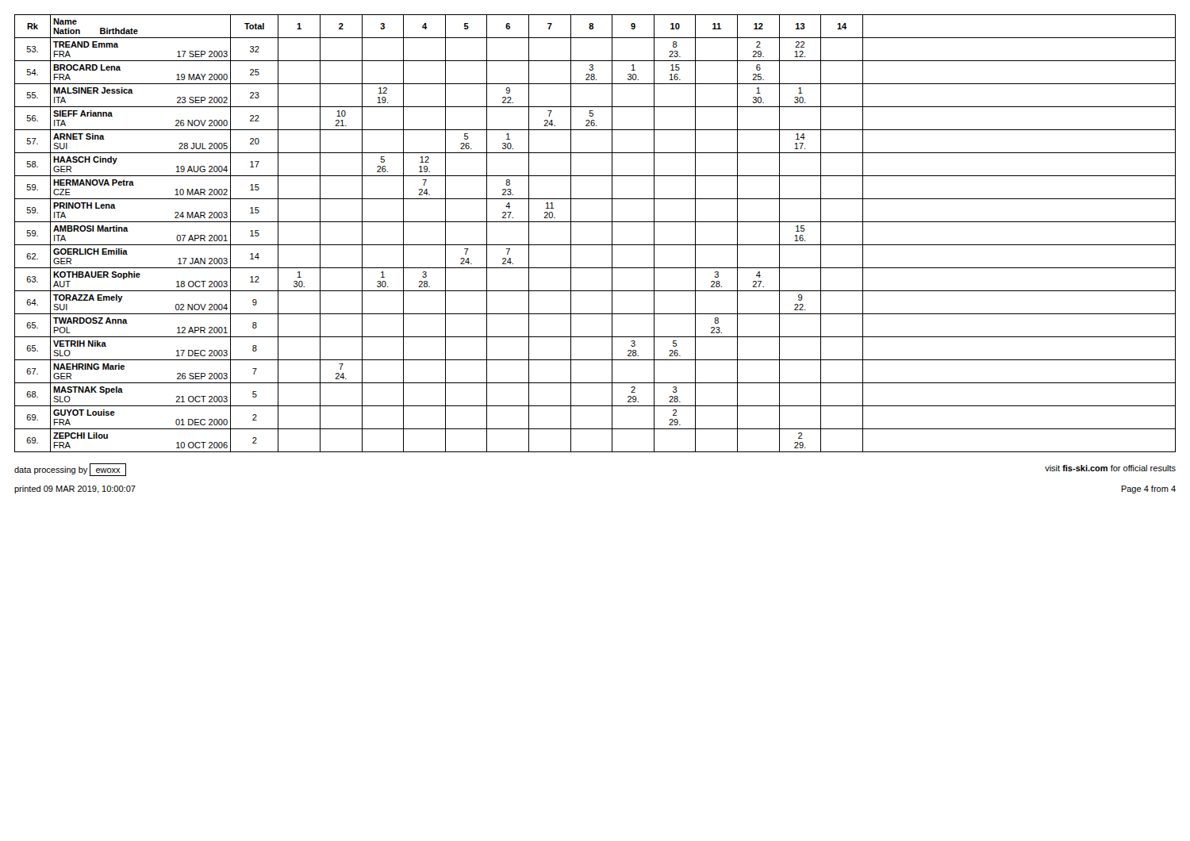| Rk | Name Nation Birthdate | Total | 1 | 2 | 3 | 4 | 5 | 6 | 7 | 8 | 9 | 10 | 11 | 12 | 13 | 14 | |
| --- | --- | --- | --- | --- | --- | --- | --- | --- | --- | --- | --- | --- | --- | --- | --- | --- | --- |
| 53. | TREAND Emma FRA 17 SEP 2003 | 32 | | | | | | | | | | 8 23. | | 2 29. | 22 12. | | |
| 54. | BROCARD Lena FRA 19 MAY 2000 | 25 | | | | | | | | 3 28. | 1 30. | 15 16. | | 6 25. | | | |
| 55. | MALSINER Jessica ITA 23 SEP 2002 | 23 | | | 12 19. | | | 9 22. | | | | | | 1 30. | 1 30. | | |
| 56. | SIEFF Arianna ITA 26 NOV 2000 | 22 | | 10 21. | | | | | 7 24. | 5 26. | | | | | | | |
| 57. | ARNET Sina SUI 28 JUL 2005 | 20 | | | | | 5 26. | 1 30. | | | | | | | 14 17. | | |
| 58. | HAASCH Cindy GER 19 AUG 2004 | 17 | | | 5 26. | 12 19. | | | | | | | | | | | |
| 59. | HERMANOVA Petra CZE 10 MAR 2002 | 15 | | | | 7 24. | | 8 23. | | | | | | | | | |
| 59. | PRINOTH Lena ITA 24 MAR 2003 | 15 | | | | | | 4 27. | 11 20. | | | | | | | | |
| 59. | AMBROSI Martina ITA 07 APR 2001 | 15 | | | | | | | | | | | | | 15 16. | | |
| 62. | GOERLICH Emilia GER 17 JAN 2003 | 14 | | | | | 7 24. | 7 24. | | | | | | | | | |
| 63. | KOTHBAUER Sophie AUT 18 OCT 2003 | 12 | 1 30. | | 1 30. | 3 28. | | | | | | | 3 28. | 4 27. | | | |
| 64. | TORAZZA Emely SUI 02 NOV 2004 | 9 | | | | | | | | | | | | | 9 22. | | |
| 65. | TWARDOSZ Anna POL 12 APR 2001 | 8 | | | | | | | | | | | 8 23. | | | | |
| 65. | VETRIH Nika SLO 17 DEC 2003 | 8 | | | | | | | | | 3 28. | 5 26. | | | | | |
| 67. | NAEHRING Marie GER 26 SEP 2003 | 7 | | 7 24. | | | | | | | | | | | | | |
| 68. | MASTNAK Spela SLO 21 OCT 2003 | 5 | | | | | | | | | 2 29. | 3 28. | | | | | |
| 69. | GUYOT Louise FRA 01 DEC 2000 | 2 | | | | | | | | | | 2 29. | | | | | |
| 69. | ZEPCHI Lilou FRA 10 OCT 2006 | 2 | | | | | | | | | | | | | 2 29. | | |
data processing by ewoxx
visit fis-ski.com for official results
printed 09 MAR 2019, 10:00:07
Page 4 from 4